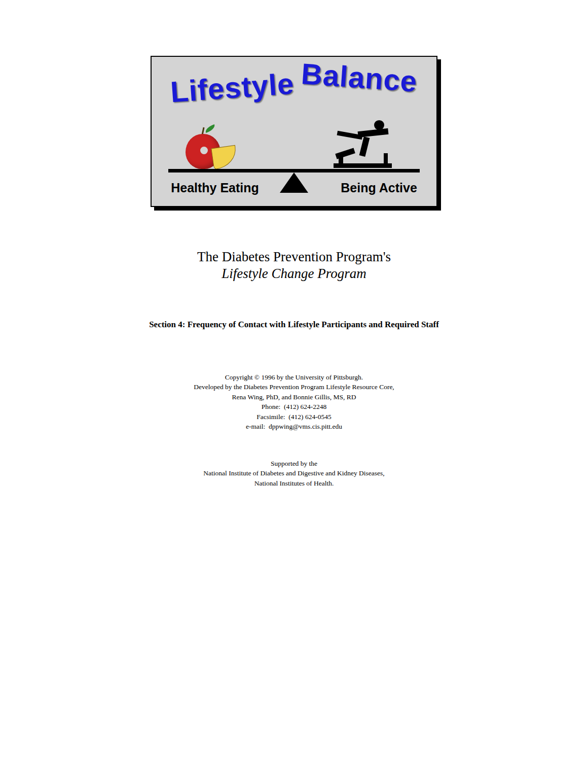Lifestyle Balance
Healthy Eating Being Active
The Diabetes Prevention Program's
Lifestyle Change Program
Section 4: Frequency of Contact with Lifestyle Participants and Required Staff
Copyright © 1996 by the University of Pittsburgh.
Developed by the Diabetes Prevention Program Lifestyle Resource Core,
Rena Wing, PhD, and Bonnie Gillis, MS, RD
Phone: (412) 624-2248
Facsimile: (412) 624-0545
e-mail: dppwing@vms.cis.pitt.edu
Supported by the
National Institute of Diabetes and Digestive and Kidney Diseases,
National Institutes of Health.